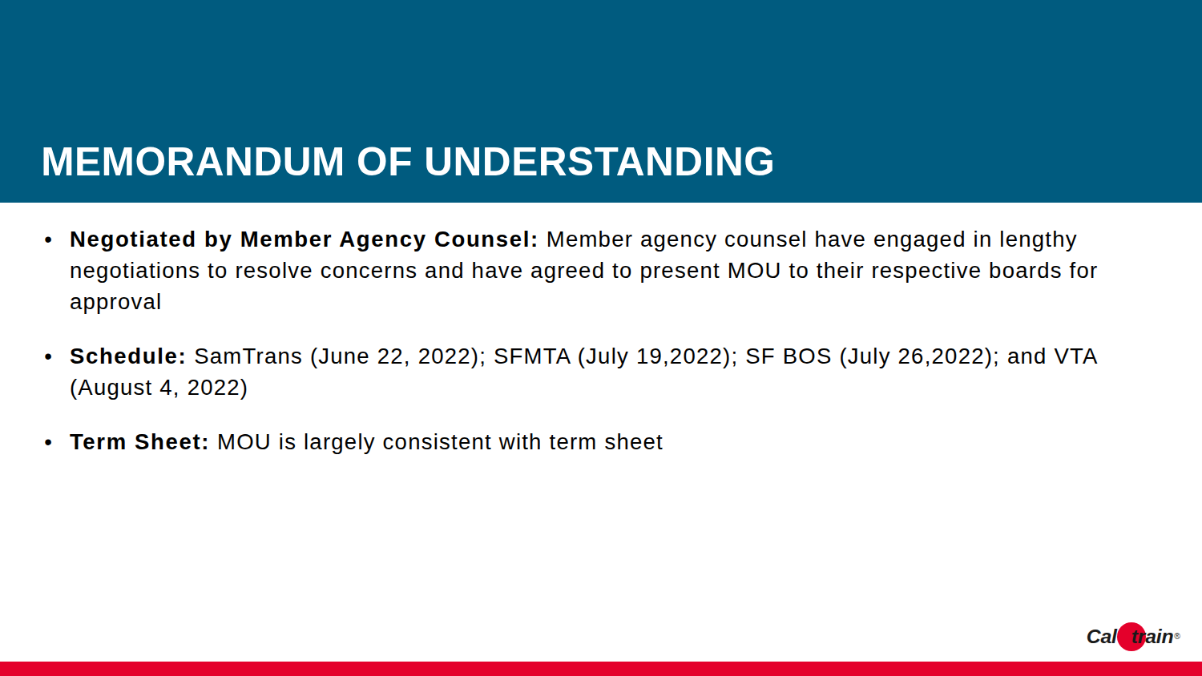MEMORANDUM OF UNDERSTANDING
Negotiated by Member Agency Counsel: Member agency counsel have engaged in lengthy negotiations to resolve concerns and have agreed to present MOU to their respective boards for approval
Schedule: SamTrans (June 22, 2022); SFMTA (July 19,2022); SF BOS (July 26,2022); and VTA (August 4, 2022)
Term Sheet: MOU is largely consistent with term sheet
Cal train®